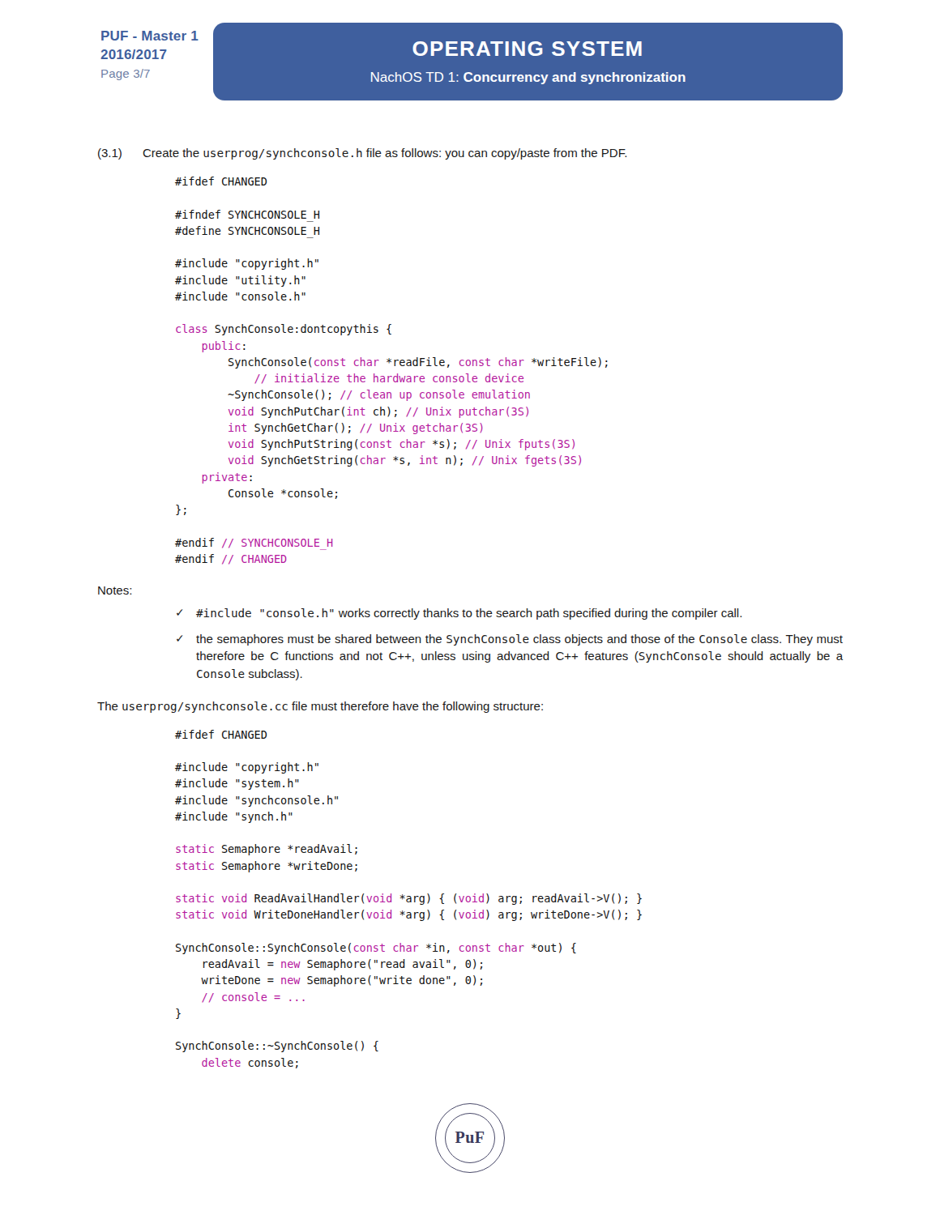PUF - Master 1
2016/2017
Page 3/7
Operating System
NachOS TD 1: Concurrency and synchronization
(3.1)
Create the userprog/synchconsole.h file as follows: you can copy/paste from the PDF.
#ifdef CHANGED

#ifndef SYNCHCONSOLE_H
#define SYNCHCONSOLE_H

#include "copyright.h"
#include "utility.h"
#include "console.h"

class SynchConsole:dontcopythis {
    public:
        SynchConsole(const char *readFile, const char *writeFile);
            // initialize the hardware console device
        ~SynchConsole(); // clean up console emulation
        void SynchPutChar(int ch); // Unix putchar(3S)
        int SynchGetChar(); // Unix getchar(3S)
        void SynchPutString(const char *s); // Unix fputs(3S)
        void SynchGetString(char *s, int n); // Unix fgets(3S)
    private:
        Console *console;
};

#endif // SYNCHCONSOLE_H
#endif // CHANGED
Notes:
#include "console.h" works correctly thanks to the search path specified during the compiler call.
the semaphores must be shared between the SynchConsole class objects and those of the Console class. They must therefore be C functions and not C++, unless using advanced C++ features (SynchConsole should actually be a Console subclass).
The userprog/synchconsole.cc file must therefore have the following structure:
#ifdef CHANGED

#include "copyright.h"
#include "system.h"
#include "synchconsole.h"
#include "synch.h"

static Semaphore *readAvail;
static Semaphore *writeDone;

static void ReadAvailHandler(void *arg) { (void) arg; readAvail->V(); }
static void WriteDoneHandler(void *arg) { (void) arg; writeDone->V(); }

SynchConsole::SynchConsole(const char *in, const char *out) {
    readAvail = new Semaphore("read avail", 0);
    writeDone = new Semaphore("write done", 0);
    // console = ...
}

SynchConsole::~SynchConsole() {
    delete console;
PuF